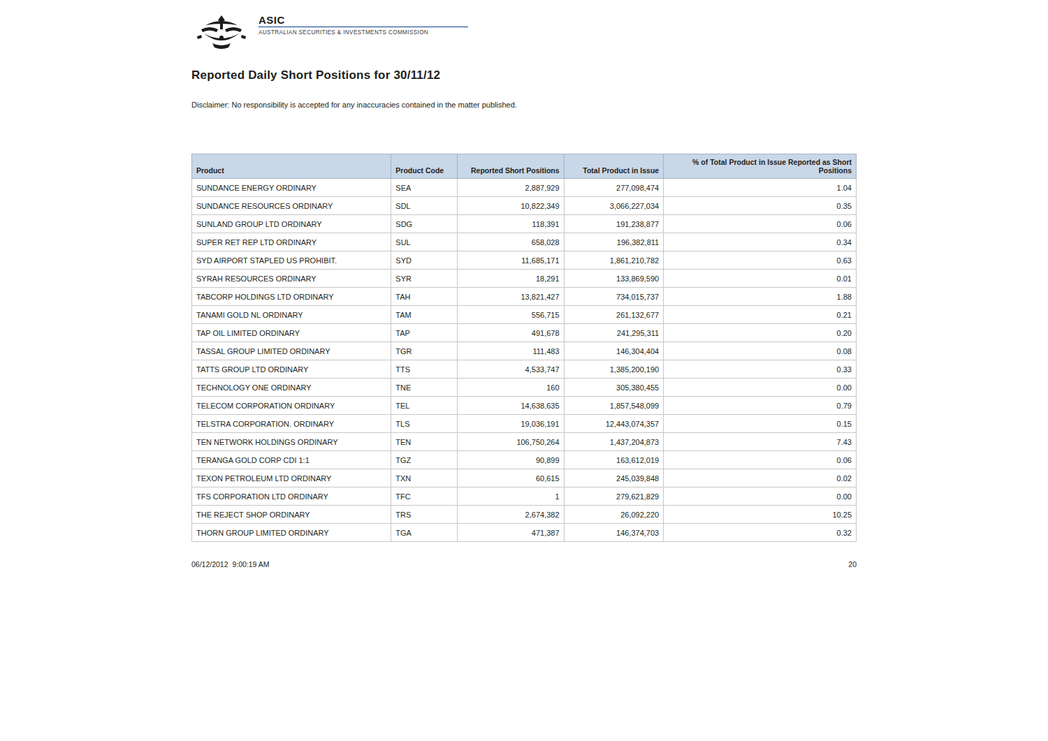ASIC
Australian Securities & Investments Commission
Reported Daily Short Positions for 30/11/12
Disclaimer: No responsibility is accepted for any inaccuracies contained in the matter published.
| Product | Product Code | Reported Short Positions | Total Product in Issue | % of Total Product in Issue Reported as Short Positions |
| --- | --- | --- | --- | --- |
| SUNDANCE ENERGY ORDINARY | SEA | 2,887,929 | 277,098,474 | 1.04 |
| SUNDANCE RESOURCES ORDINARY | SDL | 10,822,349 | 3,066,227,034 | 0.35 |
| SUNLAND GROUP LTD ORDINARY | SDG | 118,391 | 191,238,877 | 0.06 |
| SUPER RET REP LTD ORDINARY | SUL | 658,028 | 196,382,811 | 0.34 |
| SYD AIRPORT STAPLED US PROHIBIT. | SYD | 11,685,171 | 1,861,210,782 | 0.63 |
| SYRAH RESOURCES ORDINARY | SYR | 18,291 | 133,869,590 | 0.01 |
| TABCORP HOLDINGS LTD ORDINARY | TAH | 13,821,427 | 734,015,737 | 1.88 |
| TANAMI GOLD NL ORDINARY | TAM | 556,715 | 261,132,677 | 0.21 |
| TAP OIL LIMITED ORDINARY | TAP | 491,678 | 241,295,311 | 0.20 |
| TASSAL GROUP LIMITED ORDINARY | TGR | 111,483 | 146,304,404 | 0.08 |
| TATTS GROUP LTD ORDINARY | TTS | 4,533,747 | 1,385,200,190 | 0.33 |
| TECHNOLOGY ONE ORDINARY | TNE | 160 | 305,380,455 | 0.00 |
| TELECOM CORPORATION ORDINARY | TEL | 14,638,635 | 1,857,548,099 | 0.79 |
| TELSTRA CORPORATION. ORDINARY | TLS | 19,036,191 | 12,443,074,357 | 0.15 |
| TEN NETWORK HOLDINGS ORDINARY | TEN | 106,750,264 | 1,437,204,873 | 7.43 |
| TERANGA GOLD CORP CDI 1:1 | TGZ | 90,899 | 163,612,019 | 0.06 |
| TEXON PETROLEUM LTD ORDINARY | TXN | 60,615 | 245,039,848 | 0.02 |
| TFS CORPORATION LTD ORDINARY | TFC | 1 | 279,621,829 | 0.00 |
| THE REJECT SHOP ORDINARY | TRS | 2,674,382 | 26,092,220 | 10.25 |
| THORN GROUP LIMITED ORDINARY | TGA | 471,387 | 146,374,703 | 0.32 |
06/12/2012 9:00:19 AM 20